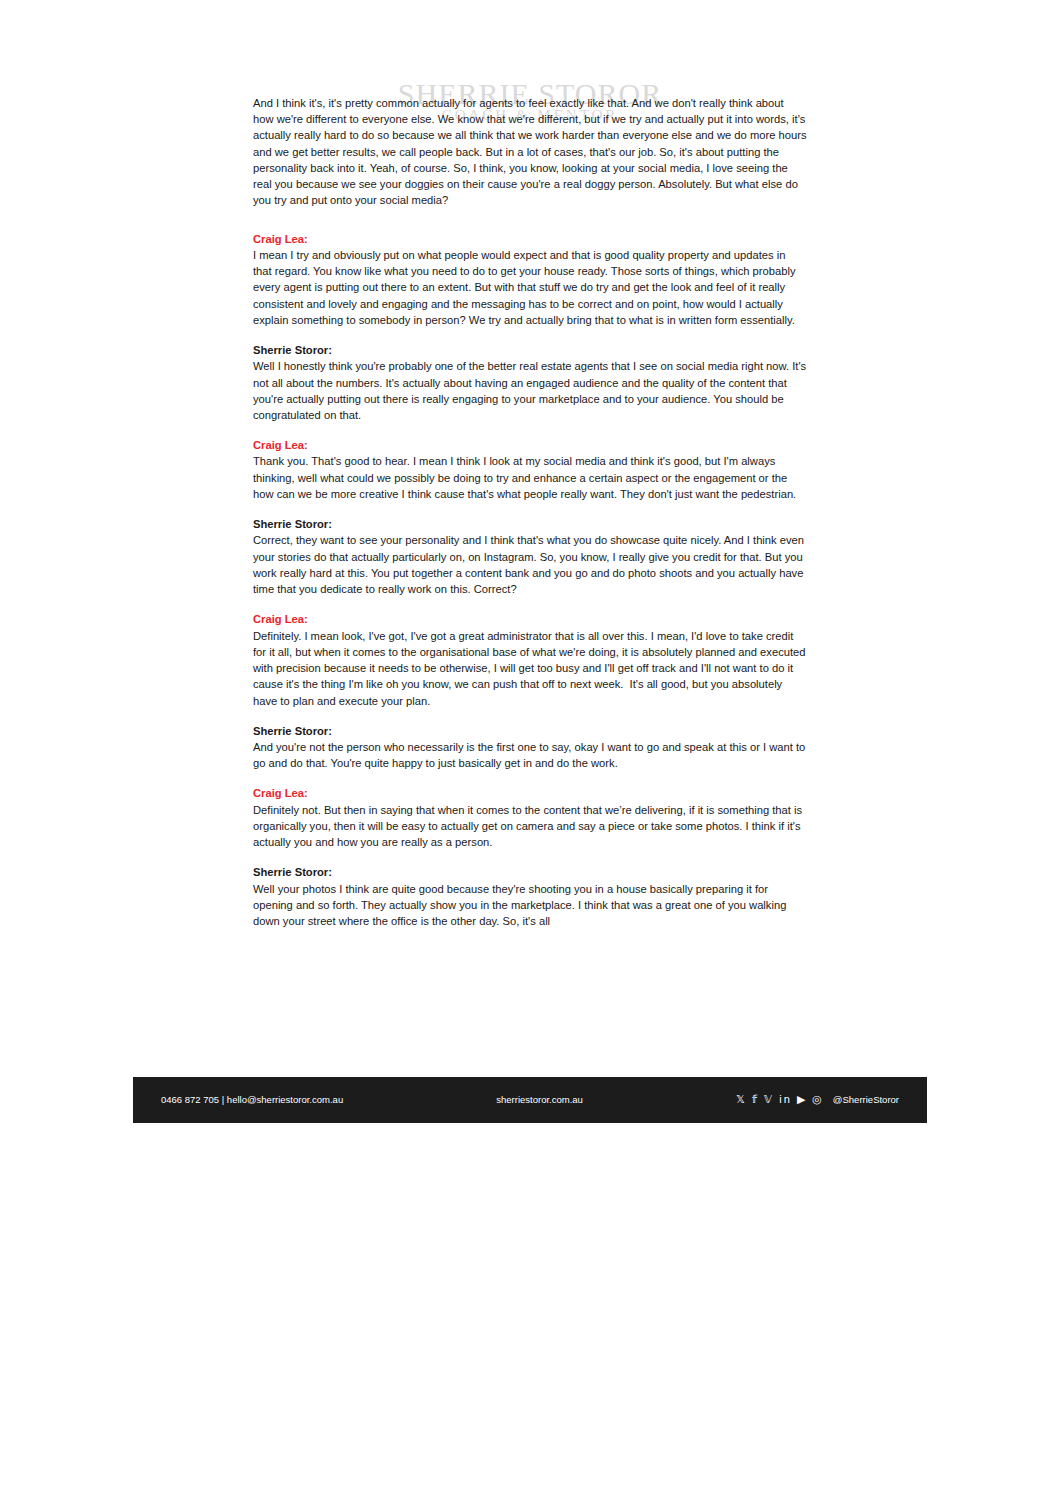SHERRIE STOROR COACH & MENTOR
And I think it's, it's pretty common actually for agents to feel exactly like that. And we don't really think about how we're different to everyone else. We know that we're different, but if we try and actually put it into words, it's actually really hard to do so because we all think that we work harder than everyone else and we do more hours and we get better results, we call people back. But in a lot of cases, that's our job. So, it's about putting the personality back into it. Yeah, of course. So, I think, you know, looking at your social media, I love seeing the real you because we see your doggies on their cause you're a real doggy person. Absolutely. But what else do you try and put onto your social media?
Craig Lea:
I mean I try and obviously put on what people would expect and that is good quality property and updates in that regard. You know like what you need to do to get your house ready. Those sorts of things, which probably every agent is putting out there to an extent. But with that stuff we do try and get the look and feel of it really consistent and lovely and engaging and the messaging has to be correct and on point, how would I actually explain something to somebody in person? We try and actually bring that to what is in written form essentially.
Sherrie Storor:
Well I honestly think you're probably one of the better real estate agents that I see on social media right now. It's not all about the numbers. It's actually about having an engaged audience and the quality of the content that you're actually putting out there is really engaging to your marketplace and to your audience. You should be congratulated on that.
Craig Lea:
Thank you. That's good to hear. I mean I think I look at my social media and think it's good, but I'm always thinking, well what could we possibly be doing to try and enhance a certain aspect or the engagement or the how can we be more creative I think cause that's what people really want. They don't just want the pedestrian.
Sherrie Storor:
Correct, they want to see your personality and I think that's what you do showcase quite nicely. And I think even your stories do that actually particularly on, on Instagram. So, you know, I really give you credit for that. But you work really hard at this. You put together a content bank and you go and do photo shoots and you actually have time that you dedicate to really work on this. Correct?
Craig Lea:
Definitely. I mean look, I've got, I've got a great administrator that is all over this. I mean, I'd love to take credit for it all, but when it comes to the organisational base of what we're doing, it is absolutely planned and executed with precision because it needs to be otherwise, I will get too busy and I'll get off track and I'll not want to do it cause it's the thing I'm like oh you know, we can push that off to next week. It's all good, but you absolutely have to plan and execute your plan.
Sherrie Storor:
And you're not the person who necessarily is the first one to say, okay I want to go and speak at this or I want to go and do that. You're quite happy to just basically get in and do the work.
Craig Lea:
Definitely not. But then in saying that when it comes to the content that we’re delivering, if it is something that is organically you, then it will be easy to actually get on camera and say a piece or take some photos. I think if it's actually you and how you are really as a person.
Sherrie Storor:
Well your photos I think are quite good because they're shooting you in a house basically preparing it for opening and so forth. They actually show you in the marketplace. I think that was a great one of you walking down your street where the office is the other day. So, it's all
0466 872 705 | hello@sherriestoror.com.au
sherriestoror.com.au
𝕏 𝕗 𝕍 in ▶ ◎ @SherrieStoror